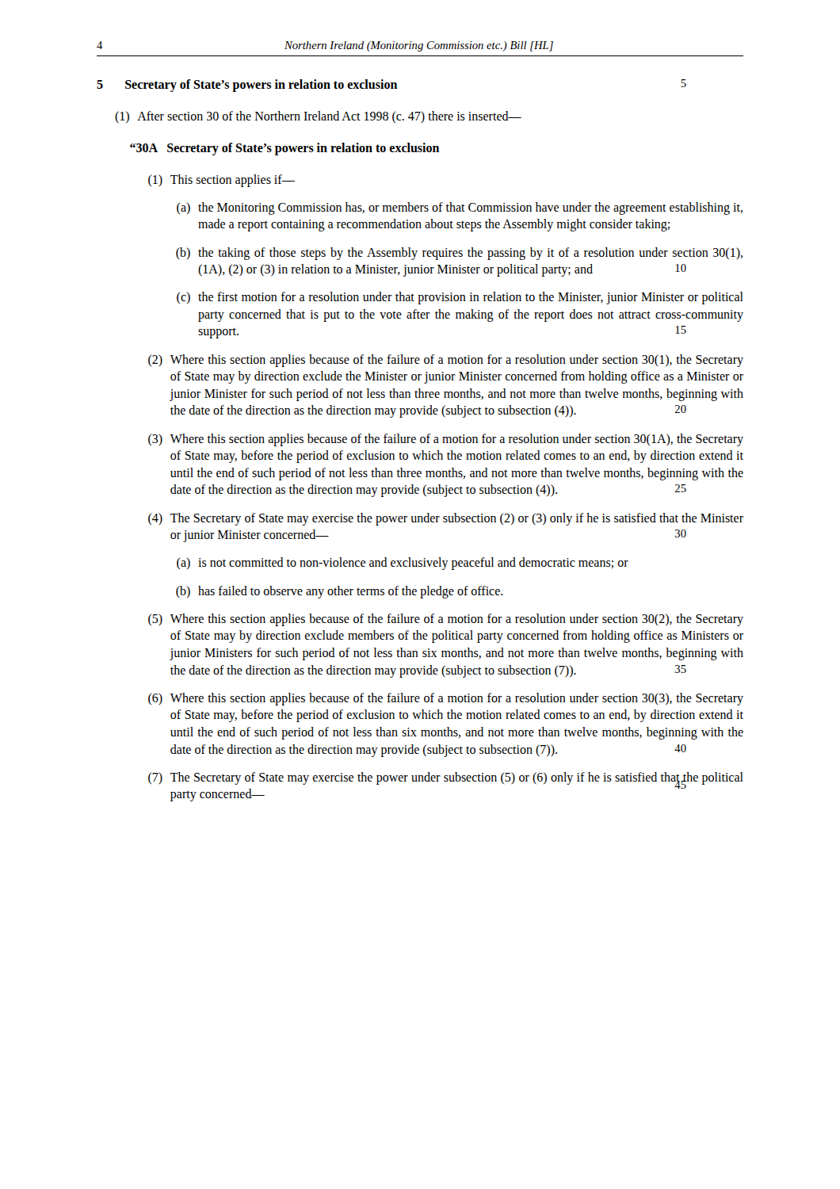4
Northern Ireland (Monitoring Commission etc.) Bill [HL]
5 Secretary of State’s powers in relation to exclusion
(1) After section 30 of the Northern Ireland Act 1998 (c. 47) there is inserted—
“30A Secretary of State’s powers in relation to exclusion
(1) This section applies if—
(a) the Monitoring Commission has, or members of that Commission have under the agreement establishing it, made a report containing a recommendation about steps the Assembly might consider taking;5
(b) the taking of those steps by the Assembly requires the passing by it of a resolution under section 30(1), (1A), (2) or (3) in relation to a Minister, junior Minister or political party; and10
(c) the first motion for a resolution under that provision in relation to the Minister, junior Minister or political party concerned that is put to the vote after the making of the report does not attract cross-community support.15
(2) Where this section applies because of the failure of a motion for a resolution under section 30(1), the Secretary of State may by direction exclude the Minister or junior Minister concerned from holding office as a Minister or junior Minister for such period of not less than three months, and not more than twelve months, beginning with the date of the direction as the direction may provide (subject to subsection (4)).20
(3) Where this section applies because of the failure of a motion for a resolution under section 30(1A), the Secretary of State may, before the period of exclusion to which the motion related comes to an end, by direction extend it until the end of such period of not less than three months, and not more than twelve months, beginning with the date of the direction as the direction may provide (subject to subsection (4)).25
(4) The Secretary of State may exercise the power under subsection (2) or (3) only if he is satisfied that the Minister or junior Minister concerned—30
(a) is not committed to non-violence and exclusively peaceful and democratic means; or
(b) has failed to observe any other terms of the pledge of office.
(5) Where this section applies because of the failure of a motion for a resolution under section 30(2), the Secretary of State may by direction exclude members of the political party concerned from holding office as Ministers or junior Ministers for such period of not less than six months, and not more than twelve months, beginning with the date of the direction as the direction may provide (subject to subsection (7)).35
(6) Where this section applies because of the failure of a motion for a resolution under section 30(3), the Secretary of State may, before the period of exclusion to which the motion related comes to an end, by direction extend it until the end of such period of not less than six months, and not more than twelve months, beginning with the date of the direction as the direction may provide (subject to subsection (7)).4045
(7) The Secretary of State may exercise the power under subsection (5) or (6) only if he is satisfied that the political party concerned—